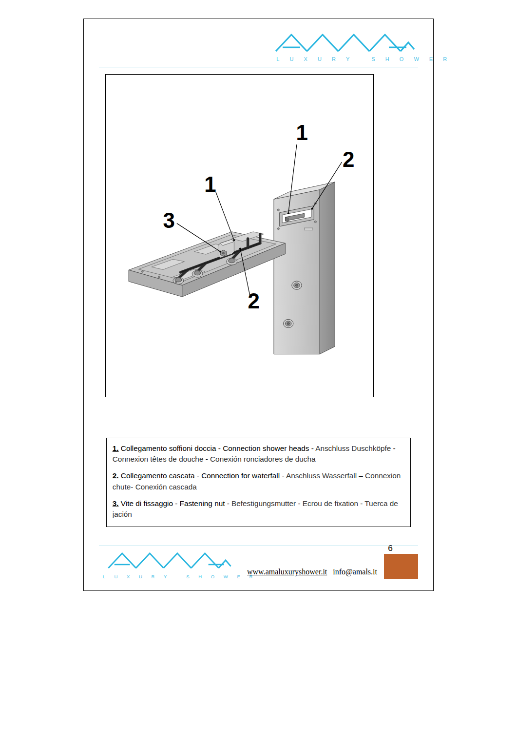L U X U R Y S H O W E R
1 1 2 2 3
1. Collegamento soffioni doccia - Connection shower heads - Anschluss Duschköpfe - Connexion têtes de douche - Conexión ronciadores de ducha
2. Collegamento cascata - Connection for waterfall - Anschluss Wasserfall – Connexion chute- Conexión cascada
3. Vite di fissaggio - Fastening nut - Befestigungsmutter - Ecrou de fixation - Tuerca de jación
L U X U R Y S H O W E R
www.amaluxuryshower.it info@amals.it
6